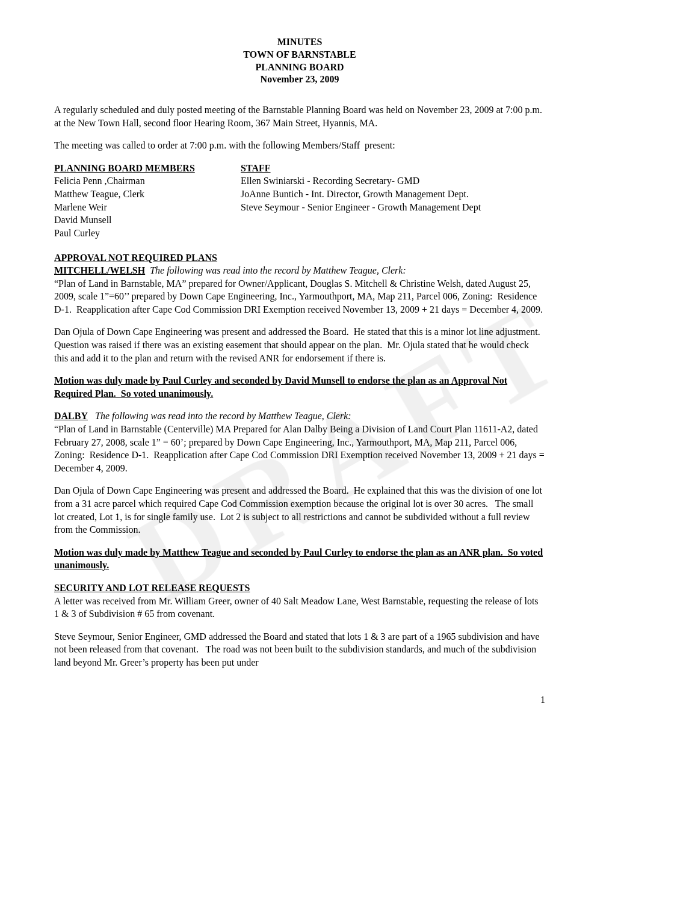DRAFT
MINUTES
TOWN OF BARNSTABLE
PLANNING BOARD
November 23, 2009
A regularly scheduled and duly posted meeting of the Barnstable Planning Board was held on November 23, 2009 at 7:00 p.m. at the New Town Hall, second floor Hearing Room, 367 Main Street, Hyannis, MA.
The meeting was called to order at 7:00 p.m. with the following Members/Staff present:
| PLANNING BOARD MEMBERS | STAFF |
| Felicia Penn ,Chairman | Ellen Swiniarski - Recording Secretary- GMD |
| Matthew Teague, Clerk | JoAnne Buntich - Int. Director, Growth Management Dept. |
| Marlene Weir | Steve Seymour - Senior Engineer - Growth Management Dept |
| David Munsell | |
| Paul Curley | |
APPROVAL NOT REQUIRED PLANS
MITCHELL/WELSH The following was read into the record by Matthew Teague, Clerk:
“Plan of Land in Barnstable, MA” prepared for Owner/Applicant, Douglas S. Mitchell & Christine Welsh, dated August 25, 2009, scale 1”=60’’ prepared by Down Cape Engineering, Inc., Yarmouthport, MA, Map 211, Parcel 006, Zoning: Residence D-1. Reapplication after Cape Cod Commission DRI Exemption received November 13, 2009 + 21 days = December 4, 2009.
Dan Ojula of Down Cape Engineering was present and addressed the Board. He stated that this is a minor lot line adjustment. Question was raised if there was an existing easement that should appear on the plan. Mr. Ojula stated that he would check this and add it to the plan and return with the revised ANR for endorsement if there is.
Motion was duly made by Paul Curley and seconded by David Munsell to endorse the plan as an Approval Not Required Plan. So voted unanimously.
DALBY The following was read into the record by Matthew Teague, Clerk:
“Plan of Land in Barnstable (Centerville) MA Prepared for Alan Dalby Being a Division of Land Court Plan 11611-A2, dated February 27, 2008, scale 1” = 60’; prepared by Down Cape Engineering, Inc., Yarmouthport, MA, Map 211, Parcel 006, Zoning: Residence D-1. Reapplication after Cape Cod Commission DRI Exemption received November 13, 2009 + 21 days = December 4, 2009.
Dan Ojula of Down Cape Engineering was present and addressed the Board. He explained that this was the division of one lot from a 31 acre parcel which required Cape Cod Commission exemption because the original lot is over 30 acres. The small lot created, Lot 1, is for single family use. Lot 2 is subject to all restrictions and cannot be subdivided without a full review from the Commission.
Motion was duly made by Matthew Teague and seconded by Paul Curley to endorse the plan as an ANR plan. So voted unanimously.
SECURITY AND LOT RELEASE REQUESTS
A letter was received from Mr. William Greer, owner of 40 Salt Meadow Lane, West Barnstable, requesting the release of lots 1 & 3 of Subdivision # 65 from covenant.
Steve Seymour, Senior Engineer, GMD addressed the Board and stated that lots 1 & 3 are part of a 1965 subdivision and have not been released from that covenant. The road was not been built to the subdivision standards, and much of the subdivision land beyond Mr. Greer’s property has been put under
1